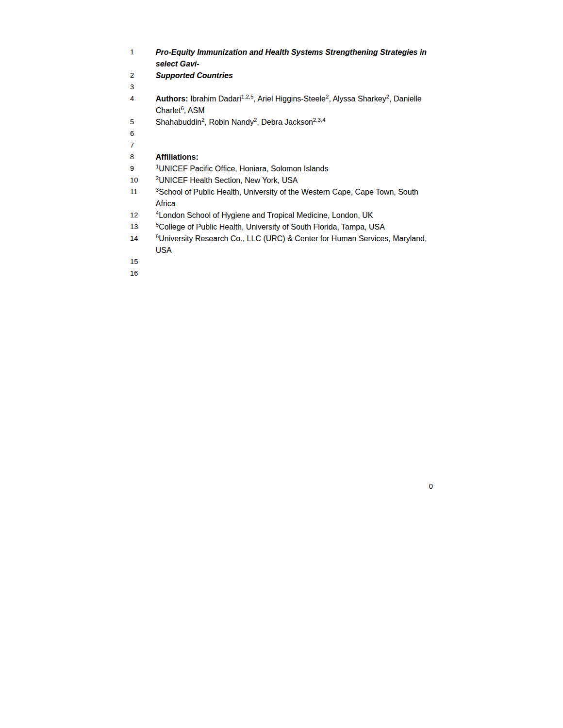1
Pro-Equity Immunization and Health Systems Strengthening Strategies in select Gavi-
2
Supported Countries
3
4
Authors: Ibrahim Dadari1,2,5, Ariel Higgins-Steele2, Alyssa Sharkey2, Danielle Charlet6, ASM
5
Shahabuddin2, Robin Nandy2, Debra Jackson2,3,4
6
7
8
Affiliations:
9
1UNICEF Pacific Office, Honiara, Solomon Islands
10
2UNICEF Health Section, New York, USA
11
3School of Public Health, University of the Western Cape, Cape Town, South Africa
12
4London School of Hygiene and Tropical Medicine, London, UK
13
5College of Public Health, University of South Florida, Tampa, USA
14
6University Research Co., LLC (URC) & Center for Human Services, Maryland, USA
15
16
0